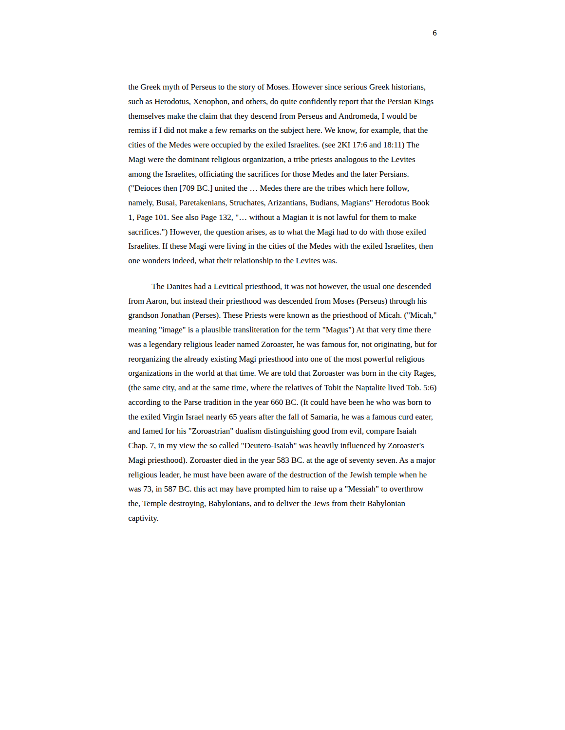6
the Greek myth of Perseus to the story of Moses. However since serious Greek historians, such as Herodotus, Xenophon, and others, do quite confidently report that the Persian Kings themselves make the claim that they descend from Perseus and Andromeda, I would be remiss if I did not make a few remarks on the subject here. We know, for example, that the cities of the Medes were occupied by the exiled Israelites. (see 2KI 17:6 and 18:11) The Magi were the dominant religious organization, a tribe priests analogous to the Levites among the Israelites, officiating the sacrifices for those Medes and the later Persians. ("Deioces then [709 BC.] united the … Medes there are the tribes which here follow, namely, Busai, Paretakenians, Struchates, Arizantians, Budians, Magians" Herodotus Book 1, Page 101. See also Page 132, "… without a Magian it is not lawful for them to make sacrifices.") However, the question arises, as to what the Magi had to do with those exiled Israelites. If these Magi were living in the cities of the Medes with the exiled Israelites, then one wonders indeed, what their relationship to the Levites was.
The Danites had a Levitical priesthood, it was not however, the usual one descended from Aaron, but instead their priesthood was descended from Moses (Perseus) through his grandson Jonathan (Perses). These Priests were known as the priesthood of Micah. ("Micah," meaning "image" is a plausible transliteration for the term "Magus") At that very time there was a legendary religious leader named Zoroaster, he was famous for, not originating, but for reorganizing the already existing Magi priesthood into one of the most powerful religious organizations in the world at that time. We are told that Zoroaster was born in the city Rages, (the same city, and at the same time, where the relatives of Tobit the Naptalite lived Tob. 5:6) according to the Parse tradition in the year 660 BC. (It could have been he who was born to the exiled Virgin Israel nearly 65 years after the fall of Samaria, he was a famous curd eater, and famed for his "Zoroastrian" dualism distinguishing good from evil, compare Isaiah Chap. 7, in my view the so called "Deutero-Isaiah" was heavily influenced by Zoroaster's Magi priesthood). Zoroaster died in the year 583 BC. at the age of seventy seven. As a major religious leader, he must have been aware of the destruction of the Jewish temple when he was 73, in 587 BC. this act may have prompted him to raise up a "Messiah" to overthrow the, Temple destroying, Babylonians, and to deliver the Jews from their Babylonian captivity.